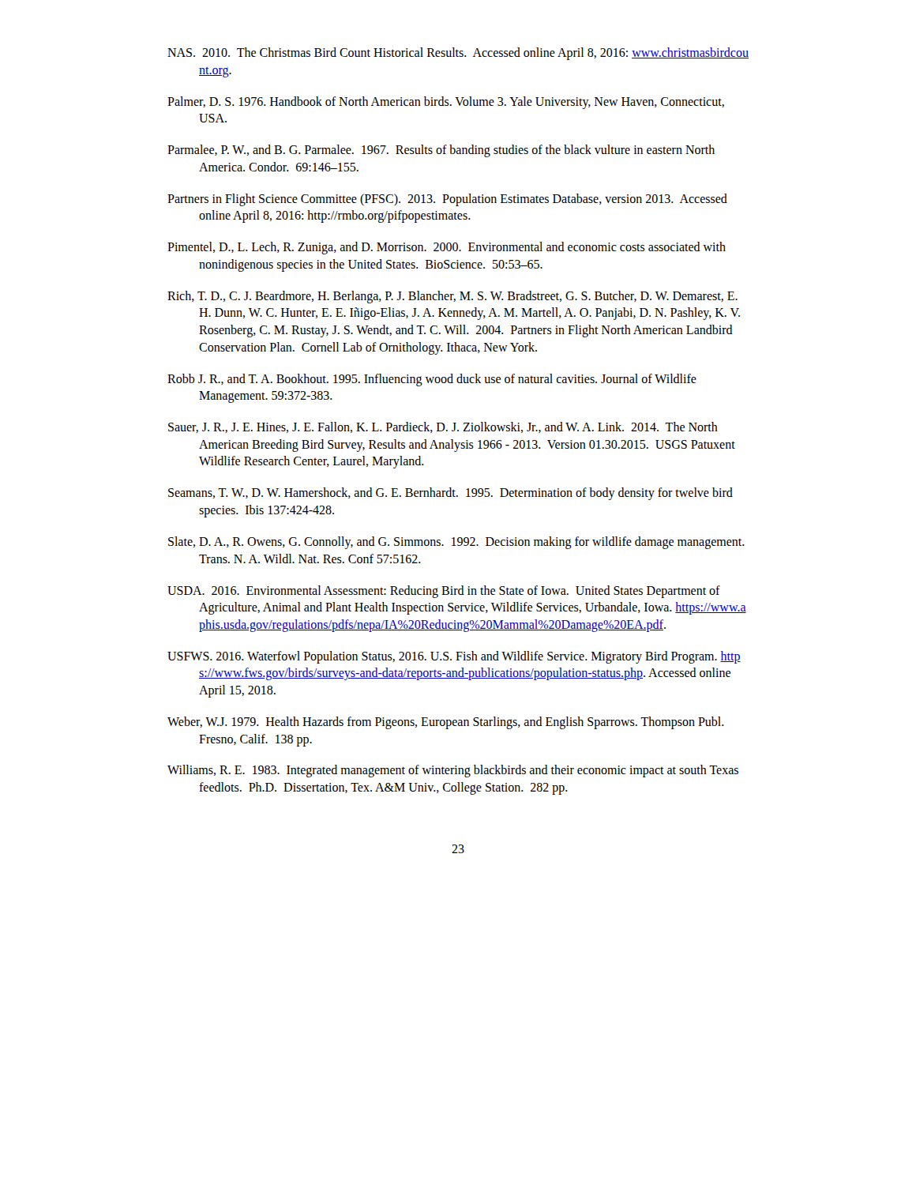NAS. 2010. The Christmas Bird Count Historical Results. Accessed online April 8, 2016: www.christmasbirdcount.org.
Palmer, D. S. 1976. Handbook of North American birds. Volume 3. Yale University, New Haven, Connecticut, USA.
Parmalee, P. W., and B. G. Parmalee. 1967. Results of banding studies of the black vulture in eastern North America. Condor. 69:146–155.
Partners in Flight Science Committee (PFSC). 2013. Population Estimates Database, version 2013. Accessed online April 8, 2016: http://rmbo.org/pifpopestimates.
Pimentel, D., L. Lech, R. Zuniga, and D. Morrison. 2000. Environmental and economic costs associated with nonindigenous species in the United States. BioScience. 50:53–65.
Rich, T. D., C. J. Beardmore, H. Berlanga, P. J. Blancher, M. S. W. Bradstreet, G. S. Butcher, D. W. Demarest, E. H. Dunn, W. C. Hunter, E. E. Iñigo-Elias, J. A. Kennedy, A. M. Martell, A. O. Panjabi, D. N. Pashley, K. V. Rosenberg, C. M. Rustay, J. S. Wendt, and T. C. Will. 2004. Partners in Flight North American Landbird Conservation Plan. Cornell Lab of Ornithology. Ithaca, New York.
Robb J. R., and T. A. Bookhout. 1995. Influencing wood duck use of natural cavities. Journal of Wildlife Management. 59:372-383.
Sauer, J. R., J. E. Hines, J. E. Fallon, K. L. Pardieck, D. J. Ziolkowski, Jr., and W. A. Link. 2014. The North American Breeding Bird Survey, Results and Analysis 1966 - 2013. Version 01.30.2015. USGS Patuxent Wildlife Research Center, Laurel, Maryland.
Seamans, T. W., D. W. Hamershock, and G. E. Bernhardt. 1995. Determination of body density for twelve bird species. Ibis 137:424-428.
Slate, D. A., R. Owens, G. Connolly, and G. Simmons. 1992. Decision making for wildlife damage management. Trans. N. A. Wildl. Nat. Res. Conf 57:5162.
USDA. 2016. Environmental Assessment: Reducing Bird in the State of Iowa. United States Department of Agriculture, Animal and Plant Health Inspection Service, Wildlife Services, Urbandale, Iowa. https://www.aphis.usda.gov/regulations/pdfs/nepa/IA%20Reducing%20Mammal%20Damage%20EA.pdf.
USFWS. 2016. Waterfowl Population Status, 2016. U.S. Fish and Wildlife Service. Migratory Bird Program. https://www.fws.gov/birds/surveys-and-data/reports-and-publications/population-status.php. Accessed online April 15, 2018.
Weber, W.J. 1979. Health Hazards from Pigeons, European Starlings, and English Sparrows. Thompson Publ. Fresno, Calif. 138 pp.
Williams, R. E. 1983. Integrated management of wintering blackbirds and their economic impact at south Texas feedlots. Ph.D. Dissertation, Tex. A&M Univ., College Station. 282 pp.
23